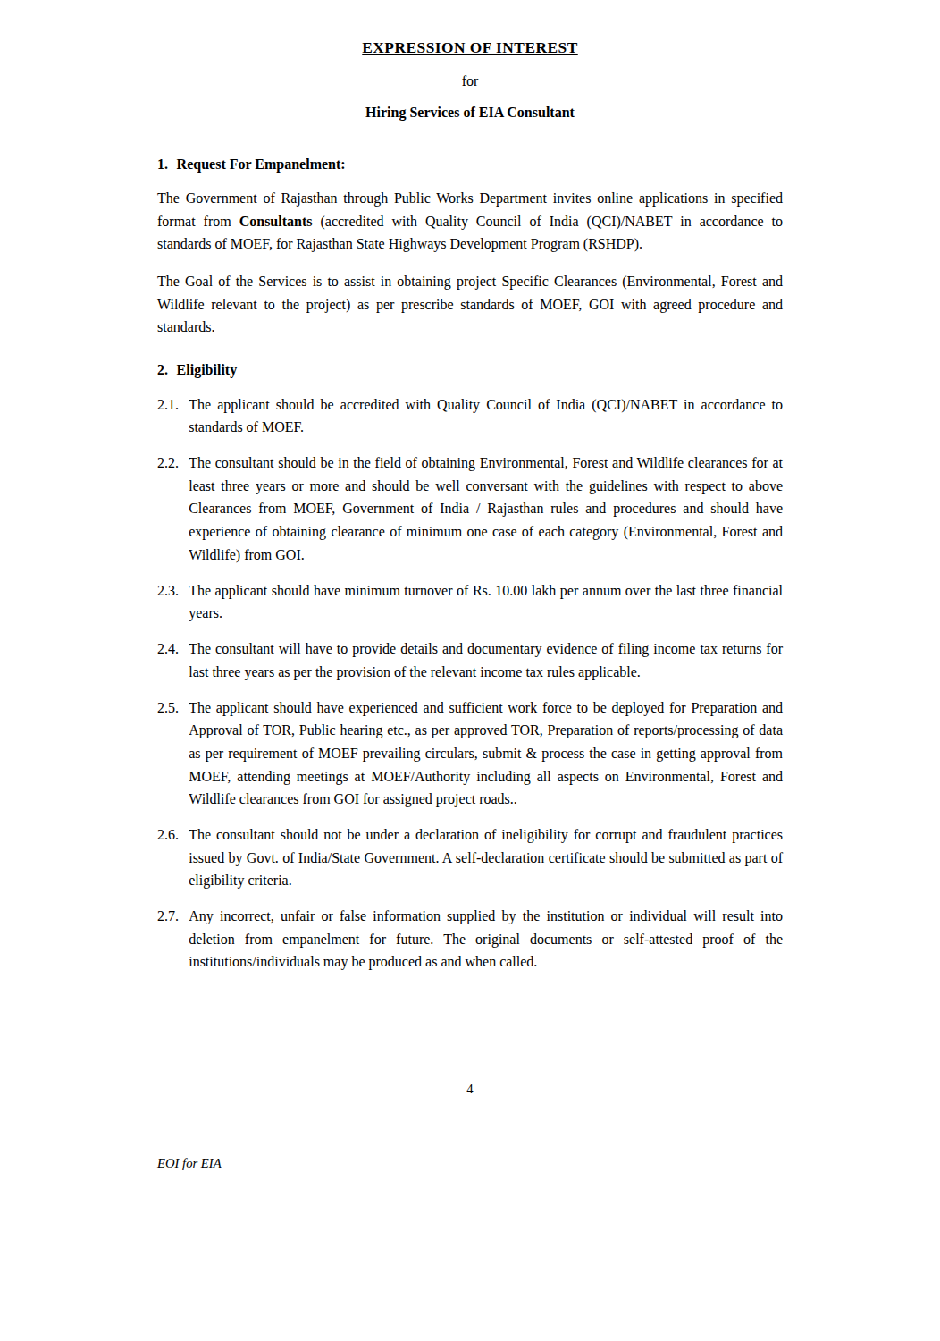EXPRESSION OF INTEREST
for
Hiring Services of EIA Consultant
1. Request For Empanelment:
The Government of Rajasthan through Public Works Department invites online applications in specified format from Consultants (accredited with Quality Council of India (QCI)/NABET in accordance to standards of MOEF, for Rajasthan State Highways Development Program (RSHDP).
The Goal of the Services is to assist in obtaining project Specific Clearances (Environmental, Forest and Wildlife relevant to the project) as per prescribe standards of MOEF, GOI with agreed procedure and standards.
2. Eligibility
2.1. The applicant should be accredited with Quality Council of India (QCI)/NABET in accordance to standards of MOEF.
2.2. The consultant should be in the field of obtaining Environmental, Forest and Wildlife clearances for at least three years or more and should be well conversant with the guidelines with respect to above Clearances from MOEF, Government of India / Rajasthan rules and procedures and should have experience of obtaining clearance of minimum one case of each category (Environmental, Forest and Wildlife) from GOI.
2.3. The applicant should have minimum turnover of Rs. 10.00 lakh per annum over the last three financial years.
2.4. The consultant will have to provide details and documentary evidence of filing income tax returns for last three years as per the provision of the relevant income tax rules applicable.
2.5. The applicant should have experienced and sufficient work force to be deployed for Preparation and Approval of TOR, Public hearing etc., as per approved TOR, Preparation of reports/processing of data as per requirement of MOEF prevailing circulars, submit & process the case in getting approval from MOEF, attending meetings at MOEF/Authority including all aspects on Environmental, Forest and Wildlife clearances from GOI for assigned project roads..
2.6. The consultant should not be under a declaration of ineligibility for corrupt and fraudulent practices issued by Govt. of India/State Government. A self-declaration certificate should be submitted as part of eligibility criteria.
2.7. Any incorrect, unfair or false information supplied by the institution or individual will result into deletion from empanelment for future. The original documents or self-attested proof of the institutions/individuals may be produced as and when called.
4
EOI for EIA